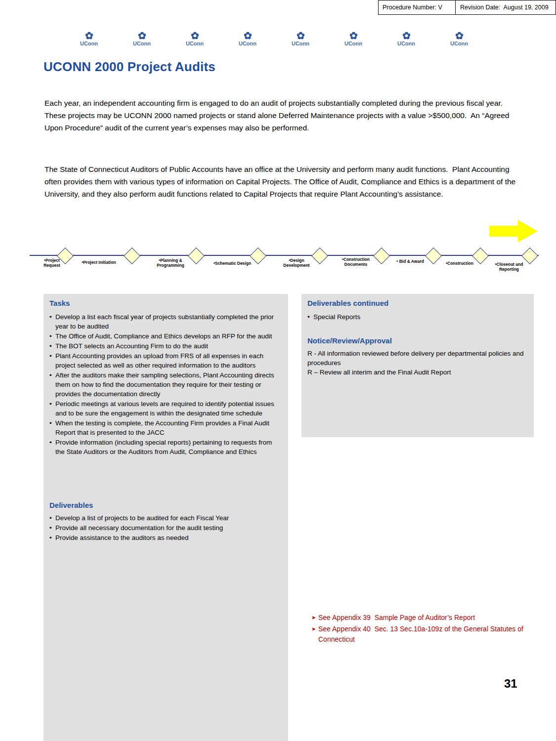Procedure Number: V Revision Date: August 19, 2009
✿UConn
✿UConn
✿UConn
✿UConn
✿UConn
✿UConn
✿UConn
✿UConn
UCONN 2000 Project Audits
Each year, an independent accounting firm is engaged to do an audit of projects substantially completed during the previous fiscal year. These projects may be UCONN 2000 named projects or stand alone Deferred Maintenance projects with a value >$500,000. An “Agreed Upon Procedure” audit of the current year’s expenses may also be performed.
The State of Connecticut Auditors of Public Accounts have an office at the University and perform many audit functions. Plant Accounting often provides them with various types of information on Capital Projects. The Office of Audit, Compliance and Ethics is a department of the University, and they also perform audit functions related to Capital Projects that require Plant Accounting’s assistance.
•Project
Request
•Project Initiation
•Planning &
Programming
•Schematic Design
•Design
Development
•Construction
Documents
• Bid & Award
•Construction
•Closeout and
Reporting
Tasks
Develop a list each fiscal year of projects substantially completed the prior year to be audited
The Office of Audit, Compliance and Ethics develops an RFP for the audit
The BOT selects an Accounting Firm to do the audit
Plant Accounting provides an upload from FRS of all expenses in each project selected as well as other required information to the auditors
After the auditors make their sampling selections, Plant Accounting directs them on how to find the documentation they require for their testing or provides the documentation directly
Periodic meetings at various levels are required to identify potential issues and to be sure the engagement is within the designated time schedule
When the testing is complete, the Accounting Firm provides a Final Audit Report that is presented to the JACC
Provide information (including special reports) pertaining to requests from the State Auditors or the Auditors from Audit, Compliance and Ethics
Deliverables
Develop a list of projects to be audited for each Fiscal Year
Provide all necessary documentation for the audit testing
Provide assistance to the auditors as needed
Deliverables continued
Special Reports
Notice/Review/Approval
R - All information reviewed before delivery per departmental policies and procedures
R – Review all interim and the Final Audit Report
See Appendix 39 Sample Page of Auditor’s Report
See Appendix 40 Sec. 13 Sec.10a-109z of the General Statutes of Connecticut
31